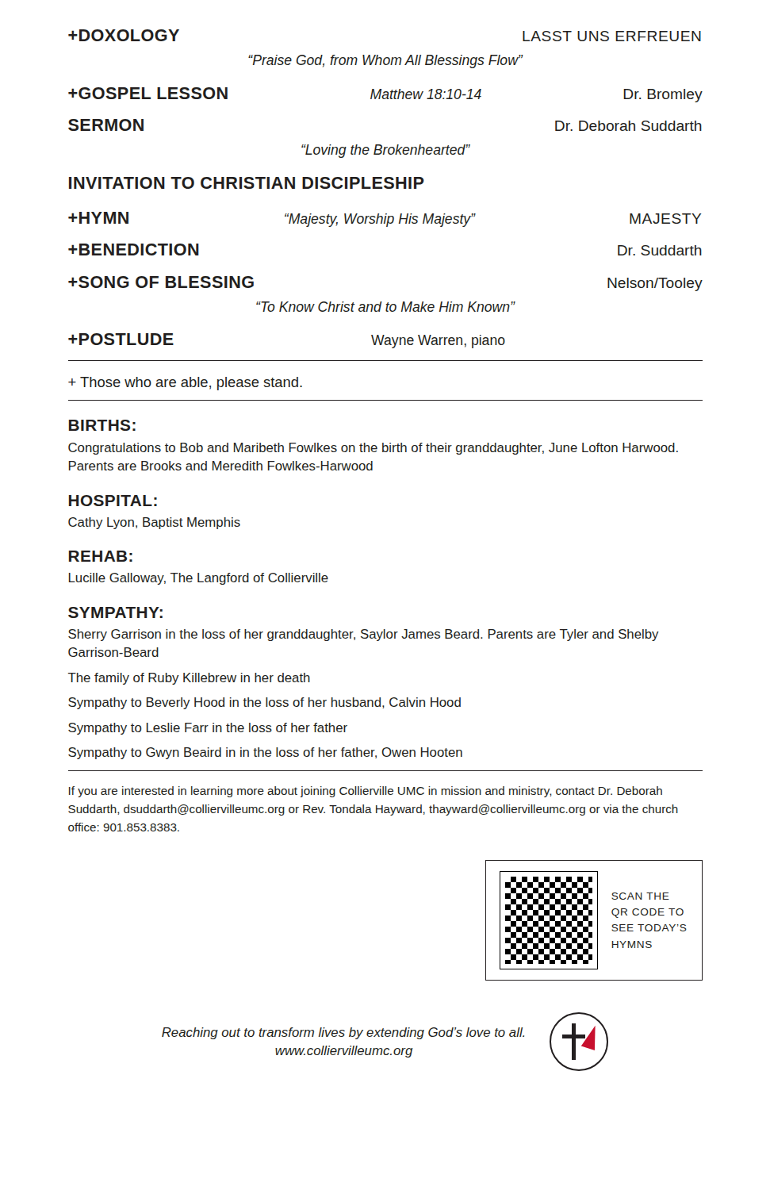+DOXOLOGY Lasst Uns Erfreuen
“Praise God, from Whom All Blessings Flow”
+GOSPEL LESSON Matthew 18:10-14 Dr. Bromley
SERMON Dr. Deborah Suddarth
“Loving the Brokenhearted”
INVITATION TO CHRISTIAN DISCIPLESHIP
+HYMN “Majesty, Worship His Majesty” Majesty
+BENEDICTION Dr. Suddarth
+SONG OF BLESSING Nelson/Tooley
“To Know Christ and to Make Him Known”
+POSTLUDE Wayne Warren, piano
+ Those who are able, please stand.
BIRTHS:
Congratulations to Bob and Maribeth Fowlkes on the birth of their granddaughter, June Lofton Harwood. Parents are Brooks and Meredith Fowlkes-Harwood
HOSPITAL:
Cathy Lyon, Baptist Memphis
REHAB:
Lucille Galloway, The Langford of Collierville
SYMPATHY:
Sherry Garrison in the loss of her granddaughter, Saylor James Beard. Parents are Tyler and Shelby Garrison-Beard
The family of Ruby Killebrew in her death
Sympathy to Beverly Hood in the loss of her husband, Calvin Hood
Sympathy to Leslie Farr in the loss of her father
Sympathy to Gwyn Beaird in in the loss of her father, Owen Hooten
If you are interested in learning more about joining Collierville UMC in mission and ministry, contact Dr. Deborah Suddarth, dsuddarth@colliervilleumc.org or Rev. Tondala Hayward, thayward@colliervilleumc.org or via the church office: 901.853.8383.
Scan the
QR code to
see today’s
hymns
Reaching out to transform lives by extending God’s love to all.
www.colliervilleumc.org